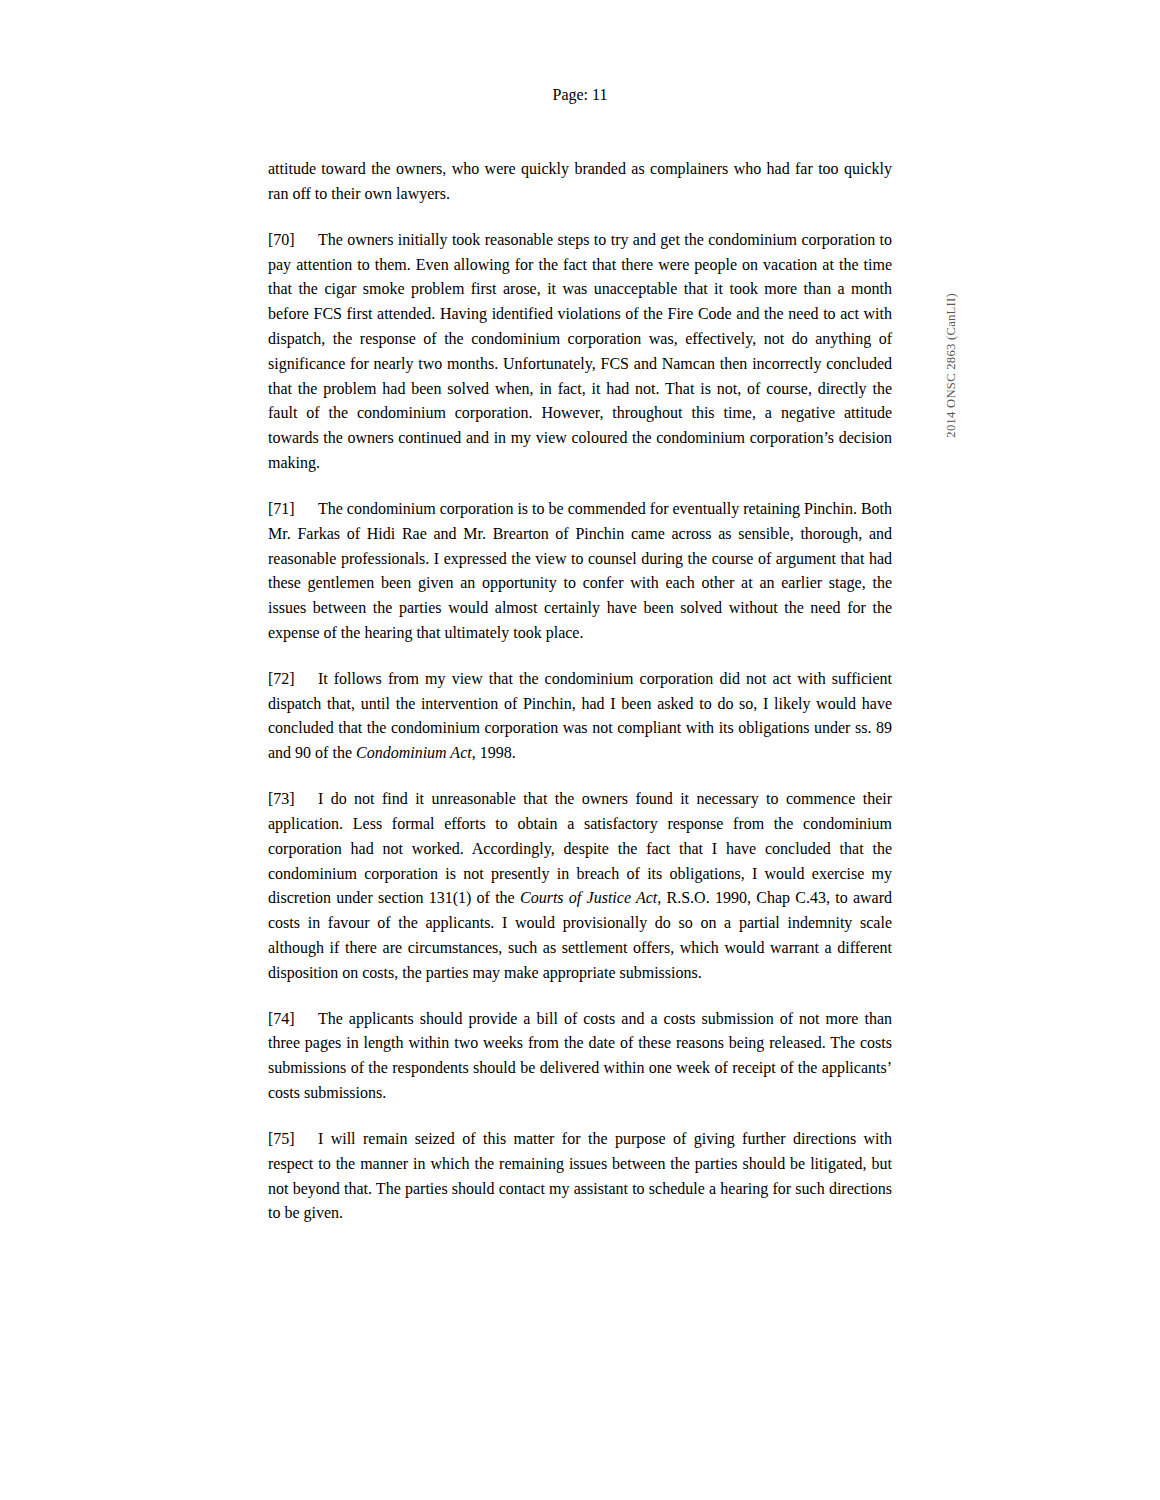Page: 11
2014 ONSC 2863 (CanLII)
attitude toward the owners, who were quickly branded as complainers who had far too quickly ran off to their own lawyers.
[70] The owners initially took reasonable steps to try and get the condominium corporation to pay attention to them. Even allowing for the fact that there were people on vacation at the time that the cigar smoke problem first arose, it was unacceptable that it took more than a month before FCS first attended. Having identified violations of the Fire Code and the need to act with dispatch, the response of the condominium corporation was, effectively, not do anything of significance for nearly two months. Unfortunately, FCS and Namcan then incorrectly concluded that the problem had been solved when, in fact, it had not. That is not, of course, directly the fault of the condominium corporation. However, throughout this time, a negative attitude towards the owners continued and in my view coloured the condominium corporation’s decision making.
[71] The condominium corporation is to be commended for eventually retaining Pinchin. Both Mr. Farkas of Hidi Rae and Mr. Brearton of Pinchin came across as sensible, thorough, and reasonable professionals. I expressed the view to counsel during the course of argument that had these gentlemen been given an opportunity to confer with each other at an earlier stage, the issues between the parties would almost certainly have been solved without the need for the expense of the hearing that ultimately took place.
[72] It follows from my view that the condominium corporation did not act with sufficient dispatch that, until the intervention of Pinchin, had I been asked to do so, I likely would have concluded that the condominium corporation was not compliant with its obligations under ss. 89 and 90 of the Condominium Act, 1998.
[73] I do not find it unreasonable that the owners found it necessary to commence their application. Less formal efforts to obtain a satisfactory response from the condominium corporation had not worked. Accordingly, despite the fact that I have concluded that the condominium corporation is not presently in breach of its obligations, I would exercise my discretion under section 131(1) of the Courts of Justice Act, R.S.O. 1990, Chap C.43, to award costs in favour of the applicants. I would provisionally do so on a partial indemnity scale although if there are circumstances, such as settlement offers, which would warrant a different disposition on costs, the parties may make appropriate submissions.
[74] The applicants should provide a bill of costs and a costs submission of not more than three pages in length within two weeks from the date of these reasons being released. The costs submissions of the respondents should be delivered within one week of receipt of the applicants’ costs submissions.
[75] I will remain seized of this matter for the purpose of giving further directions with respect to the manner in which the remaining issues between the parties should be litigated, but not beyond that. The parties should contact my assistant to schedule a hearing for such directions to be given.